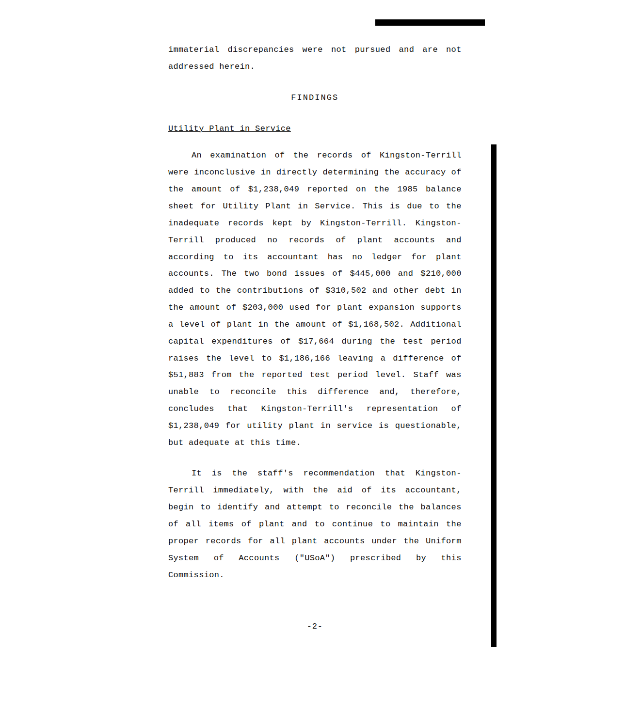immaterial discrepancies were not pursued and are not addressed herein.
FINDINGS
Utility Plant in Service
An examination of the records of Kingston-Terrill were inconclusive in directly determining the accuracy of the amount of $1,238,049 reported on the 1985 balance sheet for Utility Plant in Service. This is due to the inadequate records kept by Kingston-Terrill. Kingston-Terrill produced no records of plant accounts and according to its accountant has no ledger for plant accounts. The two bond issues of $445,000 and $210,000 added to the contributions of $310,502 and other debt in the amount of $203,000 used for plant expansion supports a level of plant in the amount of $1,168,502. Additional capital expenditures of $17,664 during the test period raises the level to $1,186,166 leaving a difference of $51,883 from the reported test period level. Staff was unable to reconcile this difference and, therefore, concludes that Kingston-Terrill's representation of $1,238,049 for utility plant in service is questionable, but adequate at this time.
It is the staff's recommendation that Kingston-Terrill immediately, with the aid of its accountant, begin to identify and attempt to reconcile the balances of all items of plant and to continue to maintain the proper records for all plant accounts under the Uniform System of Accounts ("USoA") prescribed by this Commission.
-2-